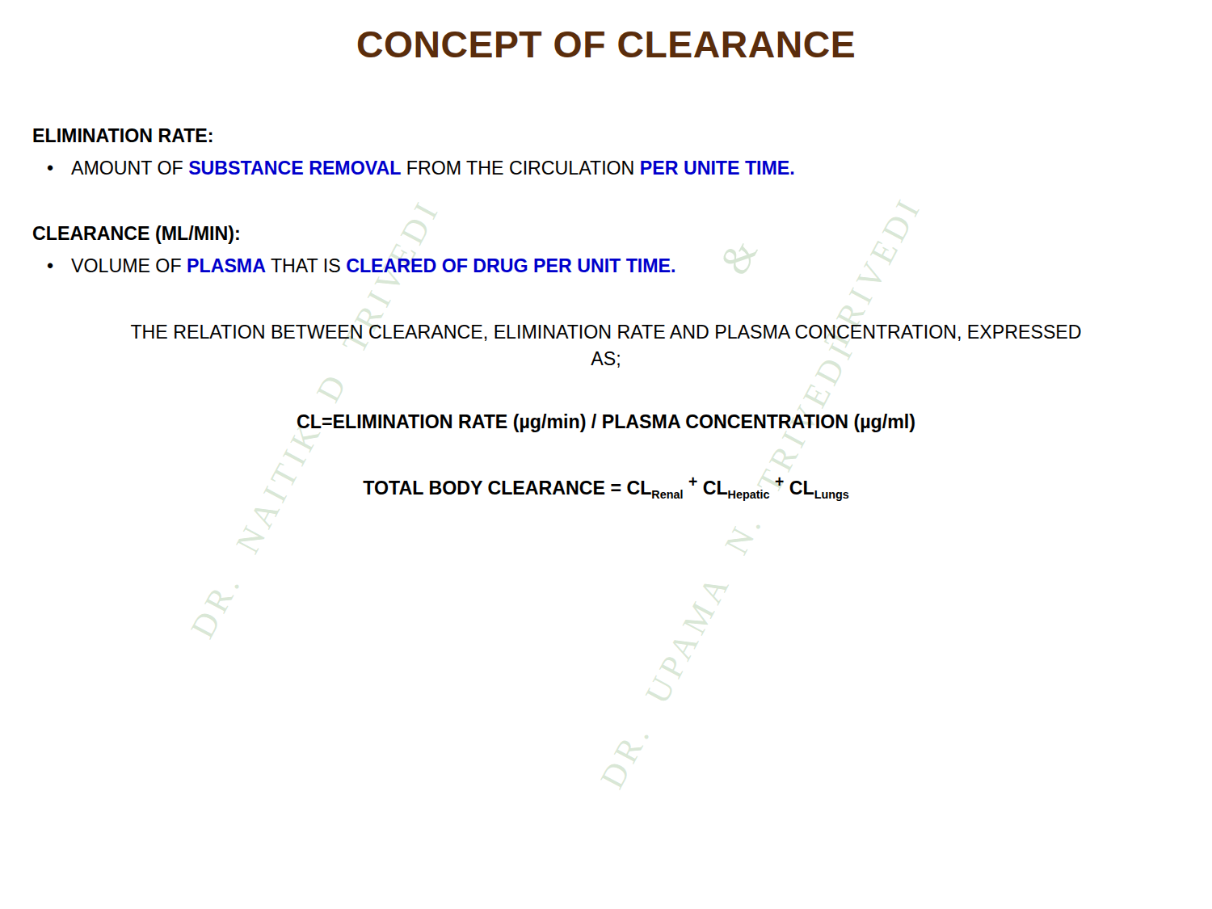CONCEPT OF CLEARANCE
DR. NAITIK D TRIVEDI & DR. UPAMA N. TRIVEDI TRIVEDI
ELIMINATION RATE:
AMOUNT OF SUBSTANCE REMOVAL FROM THE CIRCULATION PER UNITE TIME.
CLEARANCE (ML/MIN):
VOLUME OF PLASMA THAT IS CLEARED OF DRUG PER UNIT TIME.
THE RELATION BETWEEN CLEARANCE, ELIMINATION RATE AND PLASMA CONCENTRATION, EXPRESSED AS;
CL=ELIMINATION RATE (µg/min) / PLASMA CONCENTRATION (µg/ml)
TOTAL BODY CLEARANCE = CLRenal + CLHepatic + CLLungs